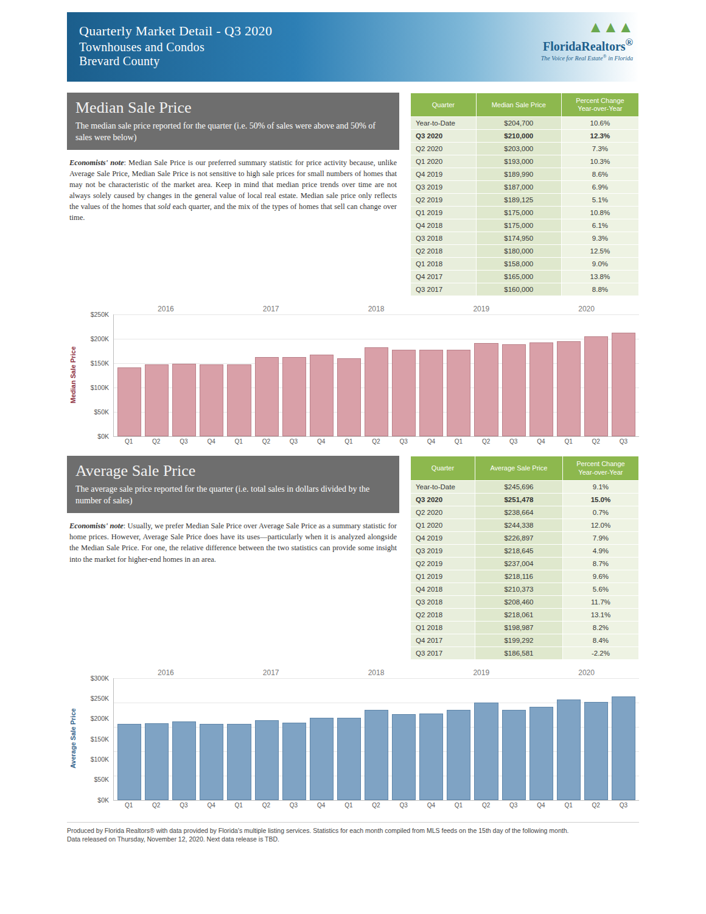Quarterly Market Detail - Q3 2020
Townhouses and Condos
Brevard County
▲▲▲
FloridaRealtors®
The Voice for Real Estate® in Florida
Median Sale Price
The median sale price reported for the quarter (i.e. 50% of sales were above and 50% of sales were below)
Economists' note: Median Sale Price is our preferred summary statistic for price activity because, unlike Average Sale Price, Median Sale Price is not sensitive to high sale prices for small numbers of homes that may not be characteristic of the market area. Keep in mind that median price trends over time are not always solely caused by changes in the general value of local real estate. Median sale price only reflects the values of the homes that sold each quarter, and the mix of the types of homes that sell can change over time.
| Quarter | Median Sale Price | Percent Change Year-over-Year |
| --- | --- | --- |
| Year-to-Date | $204,700 | 10.6% |
| Q3 2020 | $210,000 | 12.3% |
| Q2 2020 | $203,000 | 7.3% |
| Q1 2020 | $193,000 | 10.3% |
| Q4 2019 | $189,990 | 8.6% |
| Q3 2019 | $187,000 | 6.9% |
| Q2 2019 | $189,125 | 5.1% |
| Q1 2019 | $175,000 | 10.8% |
| Q4 2018 | $175,000 | 6.1% |
| Q3 2018 | $174,950 | 9.3% |
| Q2 2018 | $180,000 | 12.5% |
| Q1 2018 | $158,000 | 9.0% |
| Q4 2017 | $165,000 | 13.8% |
| Q3 2017 | $160,000 | 8.8% |
Median Sale Price
20162017201820192020
$250K $200K $150K $100K $50K $0K
Q1 Q2 Q3 Q4 Q1 Q2 Q3 Q4 Q1 Q2 Q3 Q4 Q1 Q2 Q3 Q4 Q1 Q2 Q3
Average Sale Price
The average sale price reported for the quarter (i.e. total sales in dollars divided by the number of sales)
Economists' note: Usually, we prefer Median Sale Price over Average Sale Price as a summary statistic for home prices. However, Average Sale Price does have its uses—particularly when it is analyzed alongside the Median Sale Price. For one, the relative difference between the two statistics can provide some insight into the market for higher-end homes in an area.
| Quarter | Average Sale Price | Percent Change Year-over-Year |
| --- | --- | --- |
| Year-to-Date | $245,696 | 9.1% |
| Q3 2020 | $251,478 | 15.0% |
| Q2 2020 | $238,664 | 0.7% |
| Q1 2020 | $244,338 | 12.0% |
| Q4 2019 | $226,897 | 7.9% |
| Q3 2019 | $218,645 | 4.9% |
| Q2 2019 | $237,004 | 8.7% |
| Q1 2019 | $218,116 | 9.6% |
| Q4 2018 | $210,373 | 5.6% |
| Q3 2018 | $208,460 | 11.7% |
| Q2 2018 | $218,061 | 13.1% |
| Q1 2018 | $198,987 | 8.2% |
| Q4 2017 | $199,292 | 8.4% |
| Q3 2017 | $186,581 | -2.2% |
Average Sale Price
20162017201820192020
$300K $250K $200K $150K $100K $50K $0K
Q1 Q2 Q3 Q4 Q1 Q2 Q3 Q4 Q1 Q2 Q3 Q4 Q1 Q2 Q3 Q4 Q1 Q2 Q3
Produced by Florida Realtors® with data provided by Florida's multiple listing services. Statistics for each month compiled from MLS feeds on the 15th day of the following month.
Data released on Thursday, November 12, 2020. Next data release is TBD.